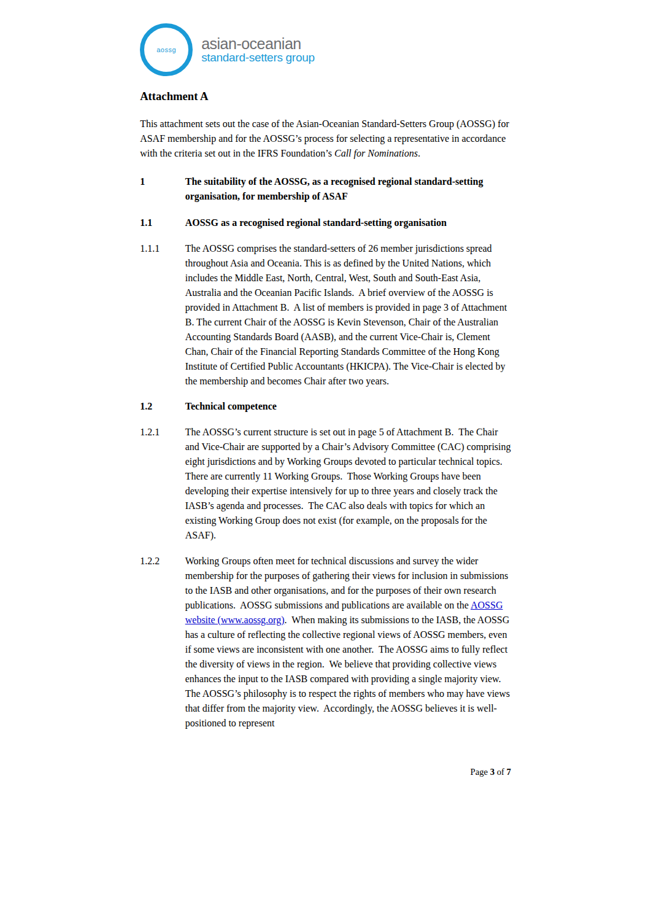aossg
asian-oceanian
standard-setters group
Attachment A
This attachment sets out the case of the Asian-Oceanian Standard-Setters Group (AOSSG) for ASAF membership and for the AOSSG’s process for selecting a representative in accordance with the criteria set out in the IFRS Foundation’s Call for Nominations.
1
The suitability of the AOSSG, as a recognised regional standard-setting organisation, for membership of ASAF
1.1
AOSSG as a recognised regional standard-setting organisation
1.1.1
The AOSSG comprises the standard-setters of 26 member jurisdictions spread throughout Asia and Oceania. This is as defined by the United Nations, which includes the Middle East, North, Central, West, South and South-East Asia, Australia and the Oceanian Pacific Islands. A brief overview of the AOSSG is provided in Attachment B. A list of members is provided in page 3 of Attachment B. The current Chair of the AOSSG is Kevin Stevenson, Chair of the Australian Accounting Standards Board (AASB), and the current Vice-Chair is, Clement Chan, Chair of the Financial Reporting Standards Committee of the Hong Kong Institute of Certified Public Accountants (HKICPA). The Vice-Chair is elected by the membership and becomes Chair after two years.
1.2
Technical competence
1.2.1
The AOSSG’s current structure is set out in page 5 of Attachment B. The Chair and Vice-Chair are supported by a Chair’s Advisory Committee (CAC) comprising eight jurisdictions and by Working Groups devoted to particular technical topics. There are currently 11 Working Groups. Those Working Groups have been developing their expertise intensively for up to three years and closely track the IASB’s agenda and processes. The CAC also deals with topics for which an existing Working Group does not exist (for example, on the proposals for the ASAF).
1.2.2
Working Groups often meet for technical discussions and survey the wider membership for the purposes of gathering their views for inclusion in submissions to the IASB and other organisations, and for the purposes of their own research publications. AOSSG submissions and publications are available on the AOSSG website (www.aossg.org). When making its submissions to the IASB, the AOSSG has a culture of reflecting the collective regional views of AOSSG members, even if some views are inconsistent with one another. The AOSSG aims to fully reflect the diversity of views in the region. We believe that providing collective views enhances the input to the IASB compared with providing a single majority view. The AOSSG’s philosophy is to respect the rights of members who may have views that differ from the majority view. Accordingly, the AOSSG believes it is well-positioned to represent
Page 3 of 7